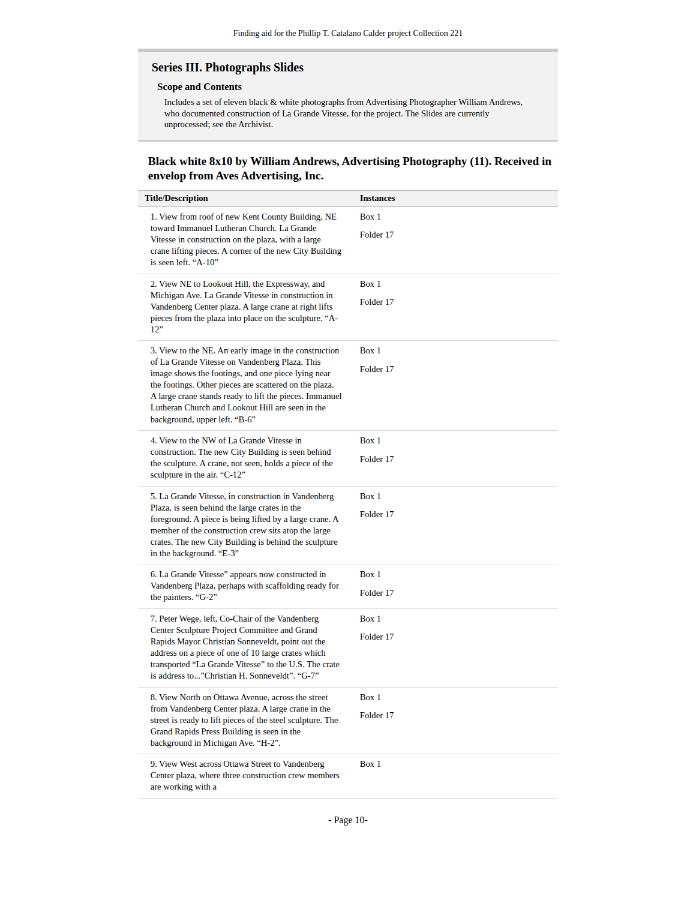Finding aid for the Phillip T. Catalano Calder project Collection 221
Series III. Photographs Slides
Scope and Contents
Includes a set of eleven black & white photographs from Advertising Photographer William Andrews, who documented construction of La Grande Vitesse, for the project. The Slides are currently unprocessed; see the Archivist.
Black white 8x10 by William Andrews, Advertising Photography (11). Received in envelop from Aves Advertising, Inc.
| Title/Description | Instances |
| --- | --- |
| 1. View from roof of new Kent County Building, NE toward Immanuel Lutheran Church. La Grande Vitesse in construction on the plaza, with a large crane lifting pieces. A corner of the new City Building is seen left. “A-10” | Box 1 Folder 17 |
| 2. View NE to Lookout Hill, the Expressway, and Michigan Ave. La Grande Vitesse in construction in Vandenberg Center plaza. A large crane at right lifts pieces from the plaza into place on the sculpture. “A-12” | Box 1 Folder 17 |
| 3. View to the NE. An early image in the construction of La Grande Vitesse on Vandenberg Plaza. This image shows the footings, and one piece lying near the footings. Other pieces are scattered on the plaza. A large crane stands ready to lift the pieces. Immanuel Lutheran Church and Lookout Hill are seen in the background, upper left. “B-6” | Box 1 Folder 17 |
| 4. View to the NW of La Grande Vitesse in construction. The new City Building is seen behind the sculpture. A crane, not seen, holds a piece of the sculpture in the air. “C-12” | Box 1 Folder 17 |
| 5. La Grande Vitesse, in construction in Vandenberg Plaza, is seen behind the large crates in the foreground. A piece is being lifted by a large crane. A member of the construction crew sits atop the large crates. The new City Building is behind the sculpture in the background. “E-3” | Box 1 Folder 17 |
| 6. La Grande Vitesse” appears now constructed in Vandenberg Plaza, perhaps with scaffolding ready for the painters. “G-2” | Box 1 Folder 17 |
| 7. Peter Wege, left, Co-Chair of the Vandenberg Center Sculpture Project Committee and Grand Rapids Mayor Christian Sonneveldt, point out the address on a piece of one of 10 large crates which transported “La Grande Vitesse” to the U.S. The crate is address to...”Christian H. Sonneveldt”. “G-7” | Box 1 Folder 17 |
| 8. View North on Ottawa Avenue, across the street from Vandenberg Center plaza. A large crane in the street is ready to lift pieces of the steel sculpture. The Grand Rapids Press Building is seen in the background in Michigan Ave. “H-2”. | Box 1 Folder 17 |
| 9. View West across Ottawa Street to Vandenberg Center plaza, where three construction crew members are working with a | Box 1 |
- Page 10-